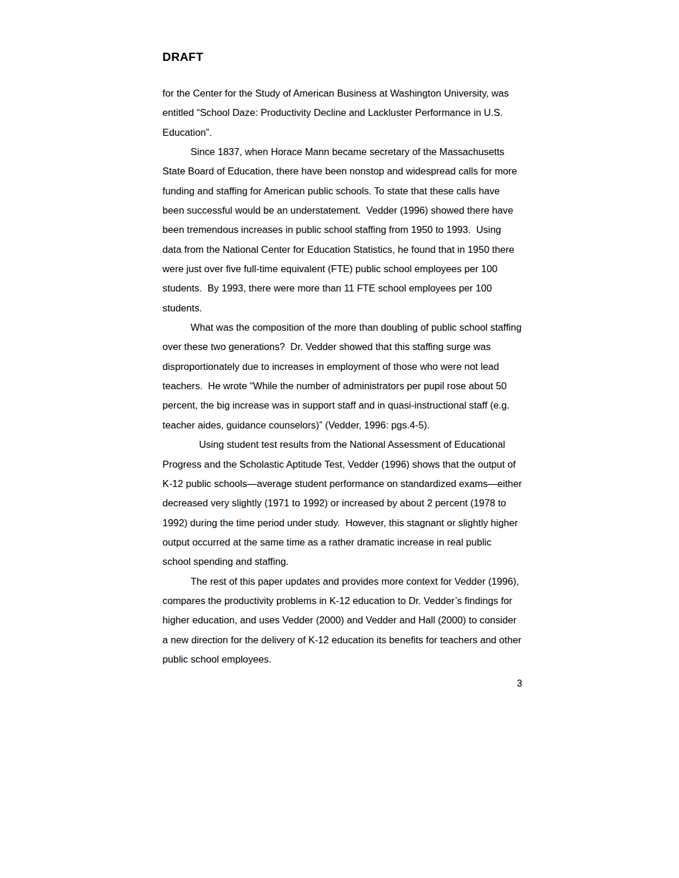DRAFT
for the Center for the Study of American Business at Washington University, was entitled “School Daze: Productivity Decline and Lackluster Performance in U.S. Education”.
Since 1837, when Horace Mann became secretary of the Massachusetts State Board of Education, there have been nonstop and widespread calls for more funding and staffing for American public schools. To state that these calls have been successful would be an understatement. Vedder (1996) showed there have been tremendous increases in public school staffing from 1950 to 1993. Using data from the National Center for Education Statistics, he found that in 1950 there were just over five full-time equivalent (FTE) public school employees per 100 students. By 1993, there were more than 11 FTE school employees per 100 students.
What was the composition of the more than doubling of public school staffing over these two generations? Dr. Vedder showed that this staffing surge was disproportionately due to increases in employment of those who were not lead teachers. He wrote “While the number of administrators per pupil rose about 50 percent, the big increase was in support staff and in quasi-instructional staff (e.g. teacher aides, guidance counselors)” (Vedder, 1996: pgs.4-5).
Using student test results from the National Assessment of Educational Progress and the Scholastic Aptitude Test, Vedder (1996) shows that the output of K-12 public schools—average student performance on standardized exams—either decreased very slightly (1971 to 1992) or increased by about 2 percent (1978 to 1992) during the time period under study. However, this stagnant or slightly higher output occurred at the same time as a rather dramatic increase in real public school spending and staffing.
The rest of this paper updates and provides more context for Vedder (1996), compares the productivity problems in K-12 education to Dr. Vedder’s findings for higher education, and uses Vedder (2000) and Vedder and Hall (2000) to consider a new direction for the delivery of K-12 education its benefits for teachers and other public school employees.
3